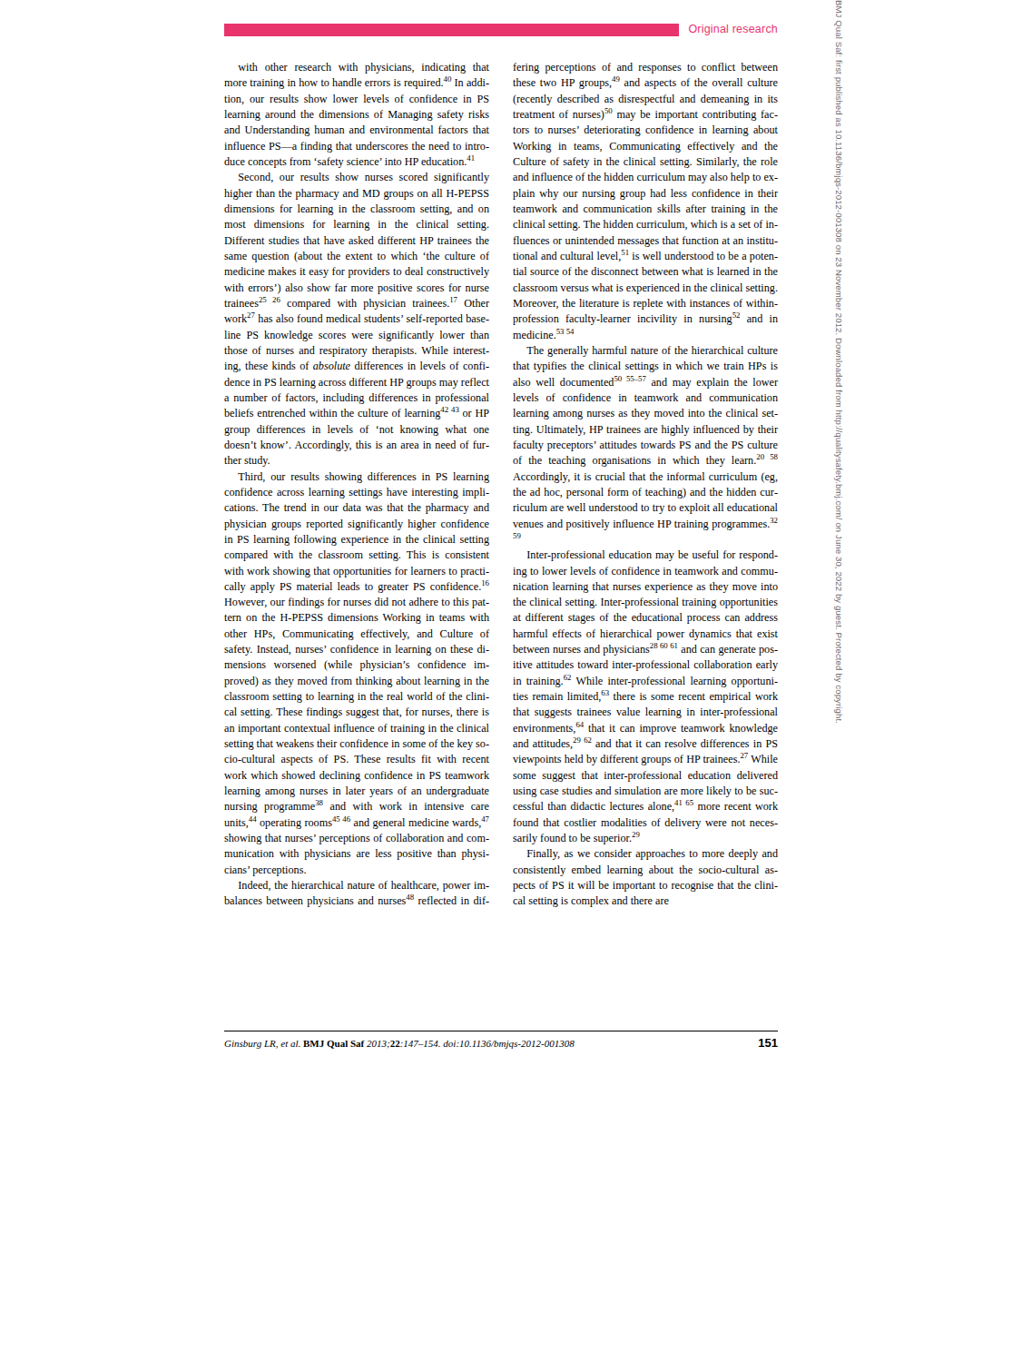Original research
BMJ Qual Saf: first published as 10.1136/bmjqs-2012-001308 on 23 November 2012. Downloaded from http://qualitysafety.bmj.com/ on June 30, 2022 by guest. Protected by copyright.
with other research with physicians, indicating that more training in how to handle errors is required.40 In addition, our results show lower levels of confidence in PS learning around the dimensions of Managing safety risks and Understanding human and environmental factors that influence PS—a finding that underscores the need to introduce concepts from ‘safety science’ into HP education.41
Second, our results show nurses scored significantly higher than the pharmacy and MD groups on all H-PEPSS dimensions for learning in the classroom setting, and on most dimensions for learning in the clinical setting. Different studies that have asked different HP trainees the same question (about the extent to which ‘the culture of medicine makes it easy for providers to deal constructively with errors’) also show far more positive scores for nurse trainees25 26 compared with physician trainees.17 Other work27 has also found medical students’ self-reported baseline PS knowledge scores were significantly lower than those of nurses and respiratory therapists. While interesting, these kinds of absolute differences in levels of confidence in PS learning across different HP groups may reflect a number of factors, including differences in professional beliefs entrenched within the culture of learning42 43 or HP group differences in levels of ‘not knowing what one doesn’t know’. Accordingly, this is an area in need of further study.
Third, our results showing differences in PS learning confidence across learning settings have interesting implications. The trend in our data was that the pharmacy and physician groups reported significantly higher confidence in PS learning following experience in the clinical setting compared with the classroom setting. This is consistent with work showing that opportunities for learners to practically apply PS material leads to greater PS confidence.16 However, our findings for nurses did not adhere to this pattern on the H-PEPSS dimensions Working in teams with other HPs, Communicating effectively, and Culture of safety. Instead, nurses’ confidence in learning on these dimensions worsened (while physician’s confidence improved) as they moved from thinking about learning in the classroom setting to learning in the real world of the clinical setting. These findings suggest that, for nurses, there is an important contextual influence of training in the clinical setting that weakens their confidence in some of the key socio-cultural aspects of PS. These results fit with recent work which showed declining confidence in PS teamwork learning among nurses in later years of an undergraduate nursing programme38 and with work in intensive care units,44 operating rooms45 46 and general medicine wards,47 showing that nurses’ perceptions of collaboration and communication with physicians are less positive than physicians’ perceptions.
Indeed, the hierarchical nature of healthcare, power imbalances between physicians and nurses48 reflected in differing perceptions of and responses to conflict between these two HP groups,49 and aspects of the overall culture (recently described as disrespectful and demeaning in its treatment of nurses)50 may be important contributing factors to nurses’ deteriorating confidence in learning about Working in teams, Communicating effectively and the Culture of safety in the clinical setting. Similarly, the role and influence of the hidden curriculum may also help to explain why our nursing group had less confidence in their teamwork and communication skills after training in the clinical setting. The hidden curriculum, which is a set of influences or unintended messages that function at an institutional and cultural level,51 is well understood to be a potential source of the disconnect between what is learned in the classroom versus what is experienced in the clinical setting. Moreover, the literature is replete with instances of within-profession faculty-learner incivility in nursing52 and in medicine.53 54
The generally harmful nature of the hierarchical culture that typifies the clinical settings in which we train HPs is also well documented50 55–57 and may explain the lower levels of confidence in teamwork and communication learning among nurses as they moved into the clinical setting. Ultimately, HP trainees are highly influenced by their faculty preceptors’ attitudes towards PS and the PS culture of the teaching organisations in which they learn.20 58 Accordingly, it is crucial that the informal curriculum (eg, the ad hoc, personal form of teaching) and the hidden curriculum are well understood to try to exploit all educational venues and positively influence HP training programmes.32 59
Inter-professional education may be useful for responding to lower levels of confidence in teamwork and communication learning that nurses experience as they move into the clinical setting. Inter-professional training opportunities at different stages of the educational process can address harmful effects of hierarchical power dynamics that exist between nurses and physicians28 60 61 and can generate positive attitudes toward inter-professional collaboration early in training.62 While inter-professional learning opportunities remain limited,63 there is some recent empirical work that suggests trainees value learning in inter-professional environments,64 that it can improve teamwork knowledge and attitudes,29 62 and that it can resolve differences in PS viewpoints held by different groups of HP trainees.27 While some suggest that inter-professional education delivered using case studies and simulation are more likely to be successful than didactic lectures alone,41 65 more recent work found that costlier modalities of delivery were not necessarily found to be superior.29
Finally, as we consider approaches to more deeply and consistently embed learning about the socio-cultural aspects of PS it will be important to recognise that the clinical setting is complex and there are
Ginsburg LR, et al. BMJ Qual Saf 2013;22:147–154. doi:10.1136/bmjqs-2012-001308
151